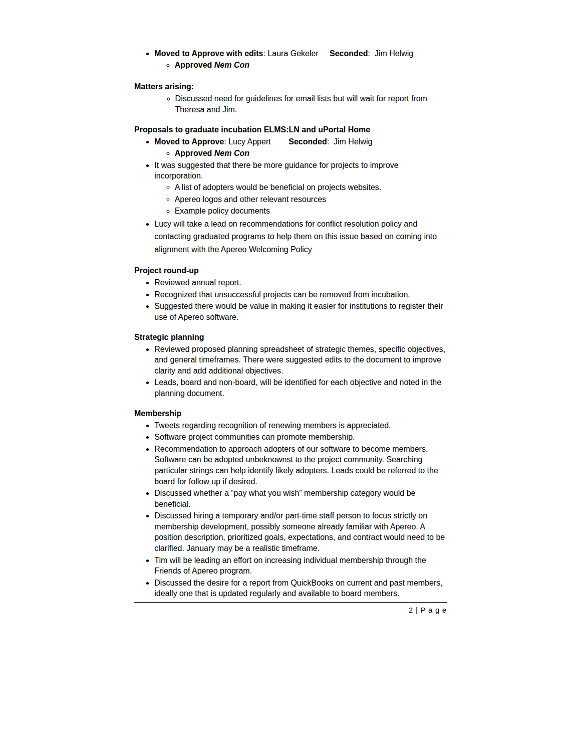Moved to Approve with edits: Laura Gekeler Seconded: Jim Helwig
Approved Nem Con
Matters arising:
Discussed need for guidelines for email lists but will wait for report from Theresa and Jim.
Proposals to graduate incubation ELMS:LN and uPortal Home
Moved to Approve: Lucy Appert Seconded: Jim Helwig
Approved Nem Con
It was suggested that there be more guidance for projects to improve incorporation.
A list of adopters would be beneficial on projects websites.
Apereo logos and other relevant resources
Example policy documents
Lucy will take a lead on recommendations for conflict resolution policy and contacting graduated programs to help them on this issue based on coming into alignment with the Apereo Welcoming Policy
Project round-up
Reviewed annual report.
Recognized that unsuccessful projects can be removed from incubation.
Suggested there would be value in making it easier for institutions to register their use of Apereo software.
Strategic planning
Reviewed proposed planning spreadsheet of strategic themes, specific objectives, and general timeframes. There were suggested edits to the document to improve clarity and add additional objectives.
Leads, board and non-board, will be identified for each objective and noted in the planning document.
Membership
Tweets regarding recognition of renewing members is appreciated.
Software project communities can promote membership.
Recommendation to approach adopters of our software to become members. Software can be adopted unbeknownst to the project community. Searching particular strings can help identify likely adopters. Leads could be referred to the board for follow up if desired.
Discussed whether a “pay what you wish” membership category would be beneficial.
Discussed hiring a temporary and/or part-time staff person to focus strictly on membership development, possibly someone already familiar with Apereo. A position description, prioritized goals, expectations, and contract would need to be clarified. January may be a realistic timeframe.
Tim will be leading an effort on increasing individual membership through the Friends of Apereo program.
Discussed the desire for a report from QuickBooks on current and past members, ideally one that is updated regularly and available to board members.
2 | P a g e